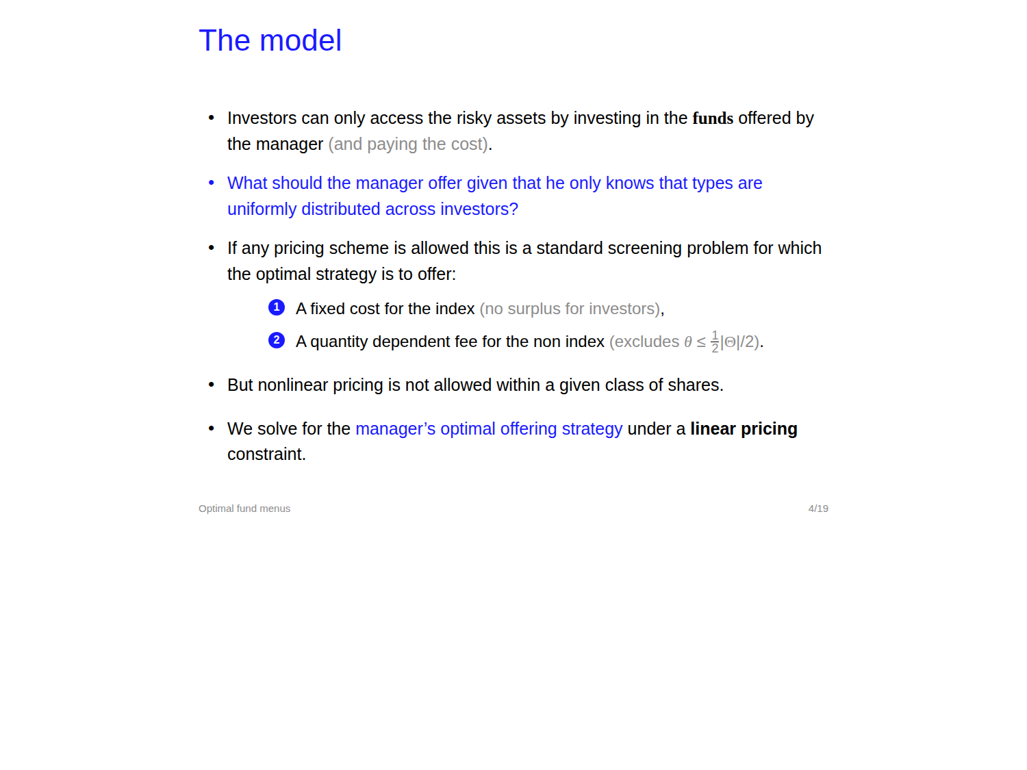The model
Investors can only access the risky assets by investing in the funds offered by the manager (and paying the cost).
What should the manager offer given that he only knows that types are uniformly distributed across investors?
If any pricing scheme is allowed this is a standard screening problem for which the optimal strategy is to offer:
A fixed cost for the index (no surplus for investors),
A quantity dependent fee for the non index (excludes θ ≤ 12|Θ|/2).
But nonlinear pricing is not allowed within a given class of shares.
We solve for the manager’s optimal offering strategy under a linear pricing constraint.
Optimal fund menus 4/19